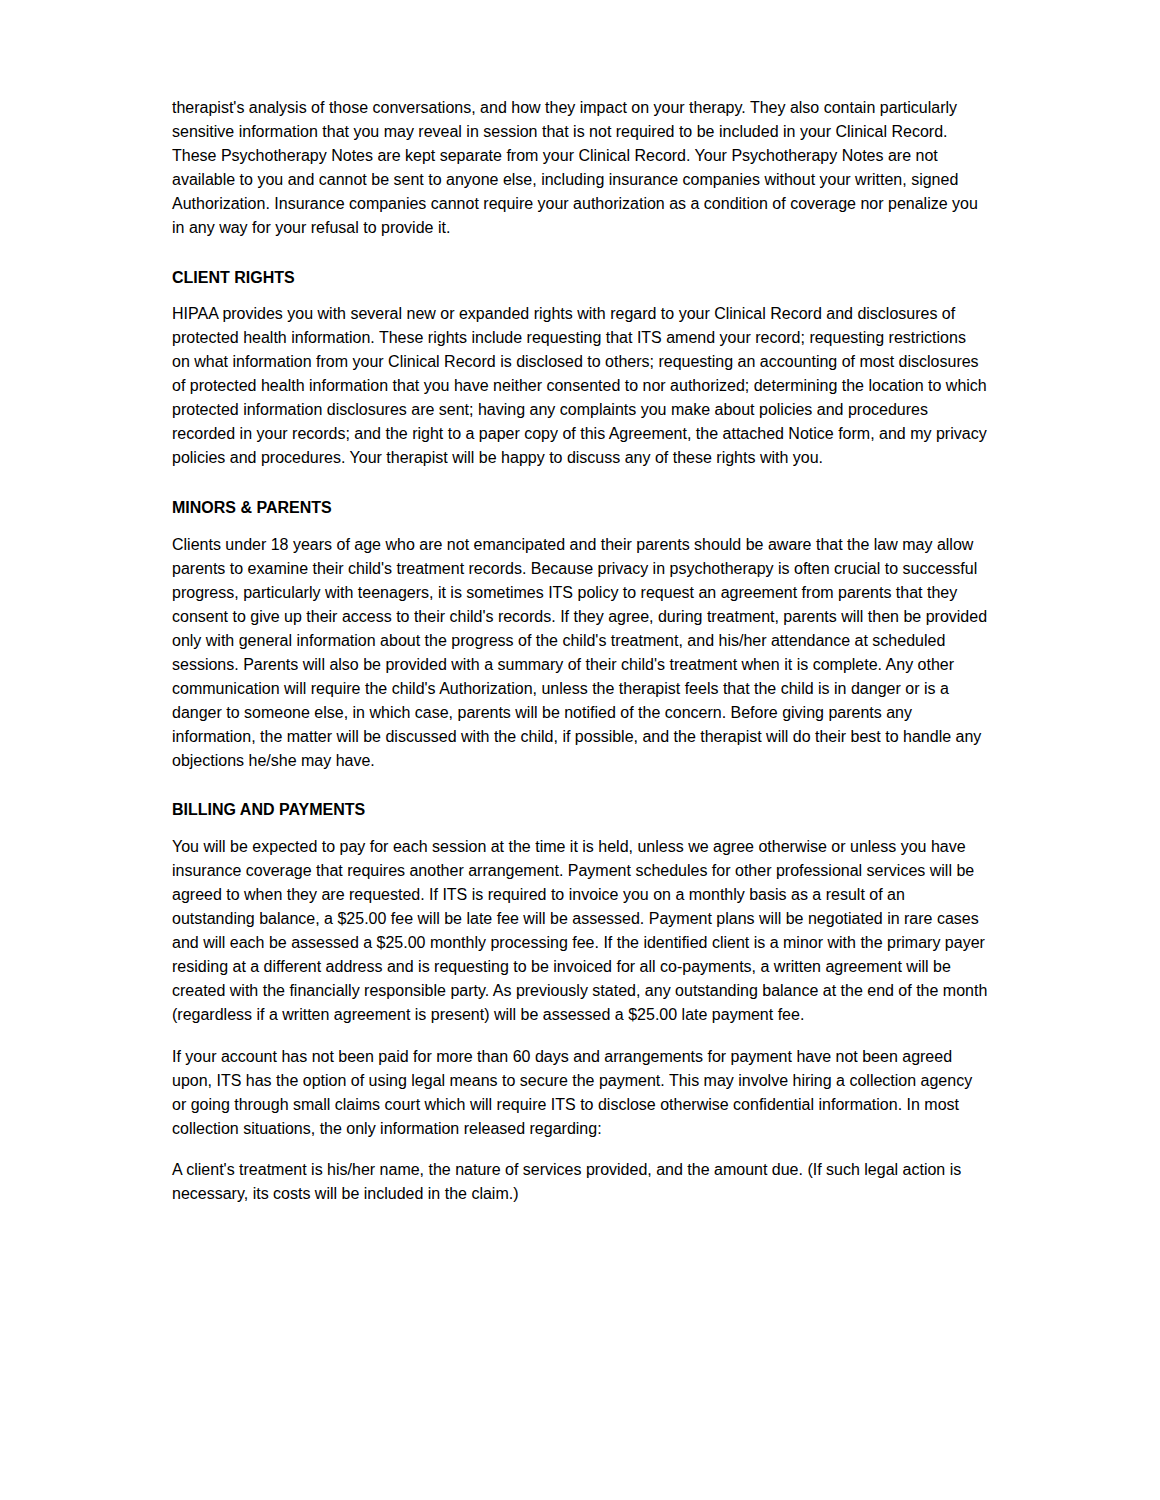therapist's analysis of those conversations, and how they impact on your therapy. They also contain particularly sensitive information that you may reveal in session that is not required to be included in your Clinical Record. These Psychotherapy Notes are kept separate from your Clinical Record. Your Psychotherapy Notes are not available to you and cannot be sent to anyone else, including insurance companies without your written, signed Authorization. Insurance companies cannot require your authorization as a condition of coverage nor penalize you in any way for your refusal to provide it.
Client Rights
HIPAA provides you with several new or expanded rights with regard to your Clinical Record and disclosures of protected health information. These rights include requesting that ITS amend your record; requesting restrictions on what information from your Clinical Record is disclosed to others; requesting an accounting of most disclosures of protected health information that you have neither consented to nor authorized; determining the location to which protected information disclosures are sent; having any complaints you make about policies and procedures recorded in your records; and the right to a paper copy of this Agreement, the attached Notice form, and my privacy policies and procedures. Your therapist will be happy to discuss any of these rights with you.
Minors & Parents
Clients under 18 years of age who are not emancipated and their parents should be aware that the law may allow parents to examine their child's treatment records. Because privacy in psychotherapy is often crucial to successful progress, particularly with teenagers, it is sometimes ITS policy to request an agreement from parents that they consent to give up their access to their child's records. If they agree, during treatment, parents will then be provided only with general information about the progress of the child's treatment, and his/her attendance at scheduled sessions. Parents will also be provided with a summary of their child's treatment when it is complete. Any other communication will require the child's Authorization, unless the therapist feels that the child is in danger or is a danger to someone else, in which case, parents will be notified of the concern. Before giving parents any information, the matter will be discussed with the child, if possible, and the therapist will do their best to handle any objections he/she may have.
Billing and Payments
You will be expected to pay for each session at the time it is held, unless we agree otherwise or unless you have insurance coverage that requires another arrangement. Payment schedules for other professional services will be agreed to when they are requested. If ITS is required to invoice you on a monthly basis as a result of an outstanding balance, a $25.00 fee will be late fee will be assessed. Payment plans will be negotiated in rare cases and will each be assessed a $25.00 monthly processing fee. If the identified client is a minor with the primary payer residing at a different address and is requesting to be invoiced for all co-payments, a written agreement will be created with the financially responsible party. As previously stated, any outstanding balance at the end of the month (regardless if a written agreement is present) will be assessed a $25.00 late payment fee.
If your account has not been paid for more than 60 days and arrangements for payment have not been agreed upon, ITS has the option of using legal means to secure the payment. This may involve hiring a collection agency or going through small claims court which will require ITS to disclose otherwise confidential information. In most collection situations, the only information released regarding:
A client's treatment is his/her name, the nature of services provided, and the amount due. (If such legal action is necessary, its costs will be included in the claim.)